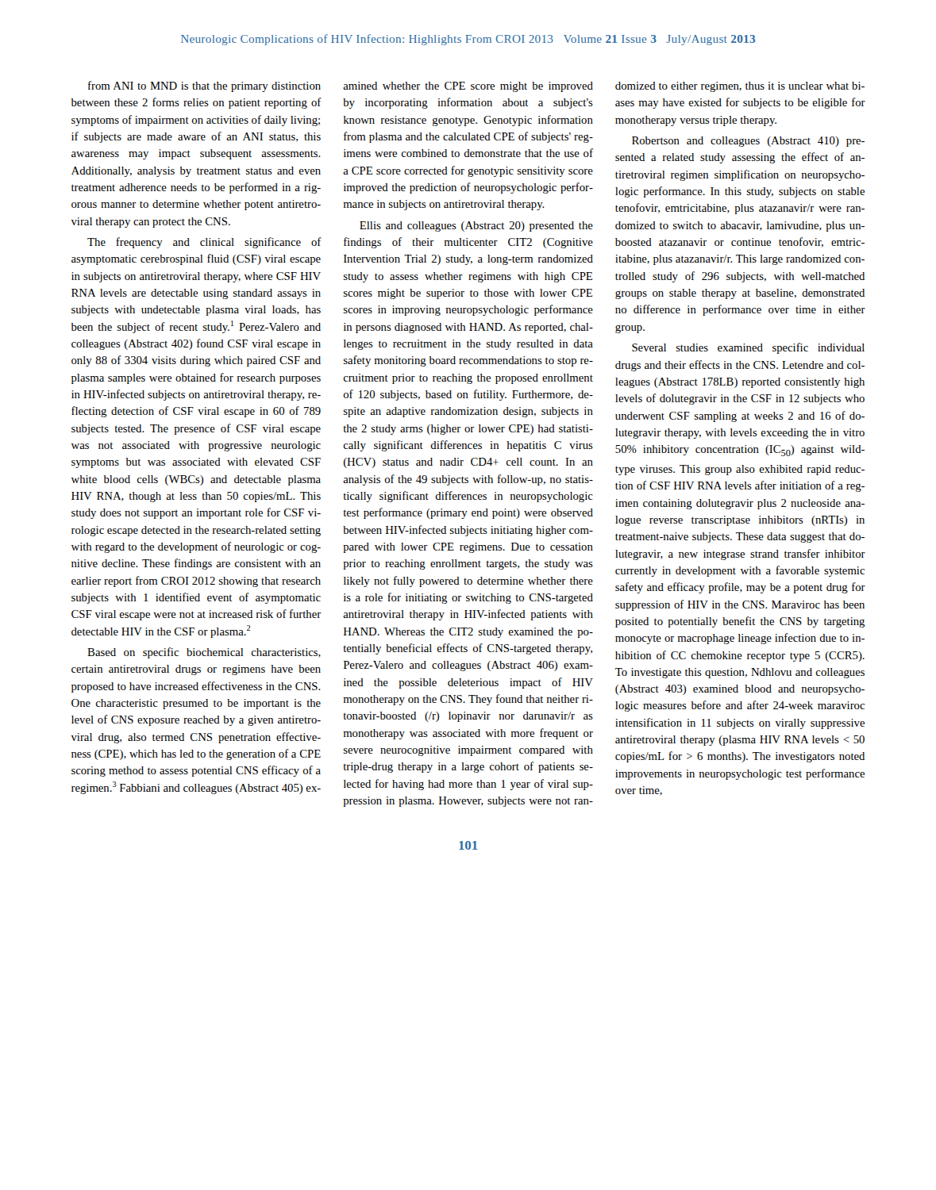Neurologic Complications of HIV Infection: Highlights From CROI 2013 Volume 21 Issue 3 July/August 2013
from ANI to MND is that the primary distinction between these 2 forms relies on patient reporting of symptoms of impairment on activities of daily living; if subjects are made aware of an ANI status, this awareness may impact subsequent assessments. Additionally, analysis by treatment status and even treatment adherence needs to be performed in a rigorous manner to determine whether potent antiretroviral therapy can protect the CNS.
The frequency and clinical significance of asymptomatic cerebrospinal fluid (CSF) viral escape in subjects on antiretroviral therapy, where CSF HIV RNA levels are detectable using standard assays in subjects with undetectable plasma viral loads, has been the subject of recent study.1 Perez-Valero and colleagues (Abstract 402) found CSF viral escape in only 88 of 3304 visits during which paired CSF and plasma samples were obtained for research purposes in HIV-infected subjects on antiretroviral therapy, reflecting detection of CSF viral escape in 60 of 789 subjects tested. The presence of CSF viral escape was not associated with progressive neurologic symptoms but was associated with elevated CSF white blood cells (WBCs) and detectable plasma HIV RNA, though at less than 50 copies/mL. This study does not support an important role for CSF virologic escape detected in the research-related setting with regard to the development of neurologic or cognitive decline. These findings are consistent with an earlier report from CROI 2012 showing that research subjects with 1 identified event of asymptomatic CSF viral escape were not at increased risk of further detectable HIV in the CSF or plasma.2
Based on specific biochemical characteristics, certain antiretroviral drugs or regimens have been proposed to have increased effectiveness in the CNS. One characteristic presumed to be important is the level of CNS exposure reached by a given antiretroviral drug, also termed CNS penetration effectiveness (CPE), which has led to the generation of a CPE scoring method to assess potential CNS efficacy of a regimen.3 Fabbiani and colleagues (Abstract 405) examined whether the CPE score might be improved by incorporating information about a subject's known resistance genotype. Genotypic information from plasma and the calculated CPE of subjects' regimens were combined to demonstrate that the use of a CPE score corrected for genotypic sensitivity score improved the prediction of neuropsychologic performance in subjects on antiretroviral therapy.
Ellis and colleagues (Abstract 20) presented the findings of their multicenter CIT2 (Cognitive Intervention Trial 2) study, a long-term randomized study to assess whether regimens with high CPE scores might be superior to those with lower CPE scores in improving neuropsychologic performance in persons diagnosed with HAND. As reported, challenges to recruitment in the study resulted in data safety monitoring board recommendations to stop recruitment prior to reaching the proposed enrollment of 120 subjects, based on futility. Furthermore, despite an adaptive randomization design, subjects in the 2 study arms (higher or lower CPE) had statistically significant differences in hepatitis C virus (HCV) status and nadir CD4+ cell count. In an analysis of the 49 subjects with follow-up, no statistically significant differences in neuropsychologic test performance (primary end point) were observed between HIV-infected subjects initiating higher compared with lower CPE regimens. Due to cessation prior to reaching enrollment targets, the study was likely not fully powered to determine whether there is a role for initiating or switching to CNS-targeted antiretroviral therapy in HIV-infected patients with HAND. Whereas the CIT2 study examined the potentially beneficial effects of CNS-targeted therapy, Perez-Valero and colleagues (Abstract 406) examined the possible deleterious impact of HIV monotherapy on the CNS. They found that neither ritonavir-boosted (/r) lopinavir nor darunavir/r as monotherapy was associated with more frequent or severe neurocognitive impairment compared with triple-drug therapy in a large cohort of patients selected for having had more than 1 year of viral suppression in plasma. However, subjects were not randomized to either regimen, thus it is unclear what biases may have existed for subjects to be eligible for monotherapy versus triple therapy.
Robertson and colleagues (Abstract 410) presented a related study assessing the effect of antiretroviral regimen simplification on neuropsychologic performance. In this study, subjects on stable tenofovir, emtricitabine, plus atazanavir/r were randomized to switch to abacavir, lamivudine, plus unboosted atazanavir or continue tenofovir, emtricitabine, plus atazanavir/r. This large randomized controlled study of 296 subjects, with well-matched groups on stable therapy at baseline, demonstrated no difference in performance over time in either group.
Several studies examined specific individual drugs and their effects in the CNS. Letendre and colleagues (Abstract 178LB) reported consistently high levels of dolutegravir in the CSF in 12 subjects who underwent CSF sampling at weeks 2 and 16 of dolutegravir therapy, with levels exceeding the in vitro 50% inhibitory concentration (IC50) against wild-type viruses. This group also exhibited rapid reduction of CSF HIV RNA levels after initiation of a regimen containing dolutegravir plus 2 nucleoside analogue reverse transcriptase inhibitors (nRTIs) in treatment-naive subjects. These data suggest that dolutegravir, a new integrase strand transfer inhibitor currently in development with a favorable systemic safety and efficacy profile, may be a potent drug for suppression of HIV in the CNS. Maraviroc has been posited to potentially benefit the CNS by targeting monocyte or macrophage lineage infection due to inhibition of CC chemokine receptor type 5 (CCR5). To investigate this question, Ndhlovu and colleagues (Abstract 403) examined blood and neuropsychologic measures before and after 24-week maraviroc intensification in 11 subjects on virally suppressive antiretroviral therapy (plasma HIV RNA levels < 50 copies/mL for > 6 months). The investigators noted improvements in neuropsychologic test performance over time,
101